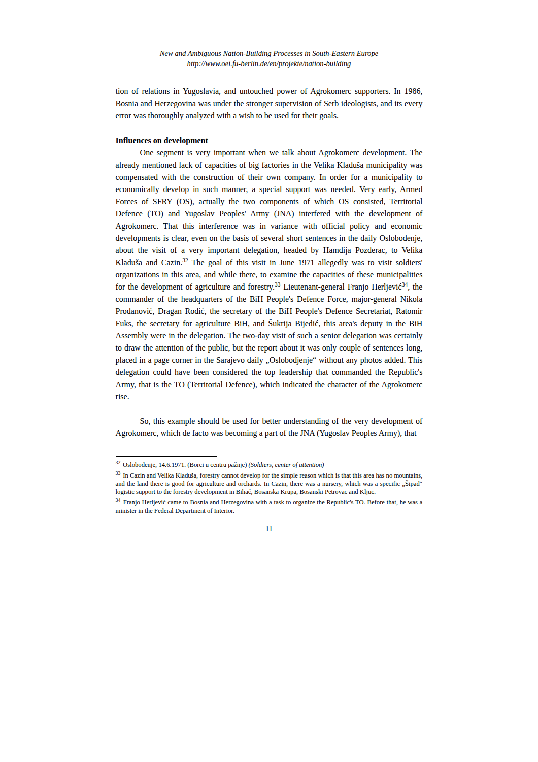New and Ambiguous Nation-Building Processes in South-Eastern Europe
http://www.oei.fu-berlin.de/en/projekte/nation-building
tion of relations in Yugoslavia, and untouched power of Agrokomerc supporters. In 1986, Bosnia and Herzegovina was under the stronger supervision of Serb ideologists, and its every error was thoroughly analyzed with a wish to be used for their goals.
Influences on development
One segment is very important when we talk about Agrokomerc development. The already mentioned lack of capacities of big factories in the Velika Kladuša municipality was compensated with the construction of their own company. In order for a municipality to economically develop in such manner, a special support was needed. Very early, Armed Forces of SFRY (OS), actually the two components of which OS consisted, Territorial Defence (TO) and Yugoslav Peoples' Army (JNA) interfered with the development of Agrokomerc. That this interference was in variance with official policy and economic developments is clear, even on the basis of several short sentences in the daily Oslobođenje, about the visit of a very important delegation, headed by Hamdija Pozderac, to Velika Kladuša and Cazin.32 The goal of this visit in June 1971 allegedly was to visit soldiers' organizations in this area, and while there, to examine the capacities of these municipalities for the development of agriculture and forestry.33 Lieutenant-general Franjo Herljević34, the commander of the headquarters of the BiH People's Defence Force, major-general Nikola Prodanović, Dragan Rodić, the secretary of the BiH People's Defence Secretariat, Ratomir Fuks, the secretary for agriculture BiH, and Šukrija Bijedić, this area's deputy in the BiH Assembly were in the delegation. The two-day visit of such a senior delegation was certainly to draw the attention of the public, but the report about it was only couple of sentences long, placed in a page corner in the Sarajevo daily „Oslobodjenje“ without any photos added. This delegation could have been considered the top leadership that commanded the Republic's Army, that is the TO (Territorial Defence), which indicated the character of the Agrokomerc rise.
So, this example should be used for better understanding of the very development of Agrokomerc, which de facto was becoming a part of the JNA (Yugoslav Peoples Army), that
32 Oslobođenje, 14.6.1971. (Borci u centru pažnje) (Soldiers, center of attention)
33 In Cazin and Velika Kladuša, forestry cannot develop for the simple reason which is that this area has no mountains, and the land there is good for agriculture and orchards. In Cazin, there was a nursery, which was a specific „Šipad“ logistic support to the forestry development in Bihać, Bosanska Krupa, Bosanski Petrovac and Kljuc.
34 Franjo Herljević came to Bosnia and Herzegovina with a task to organize the Republic's TO. Before that, he was a minister in the Federal Department of Interior.
11